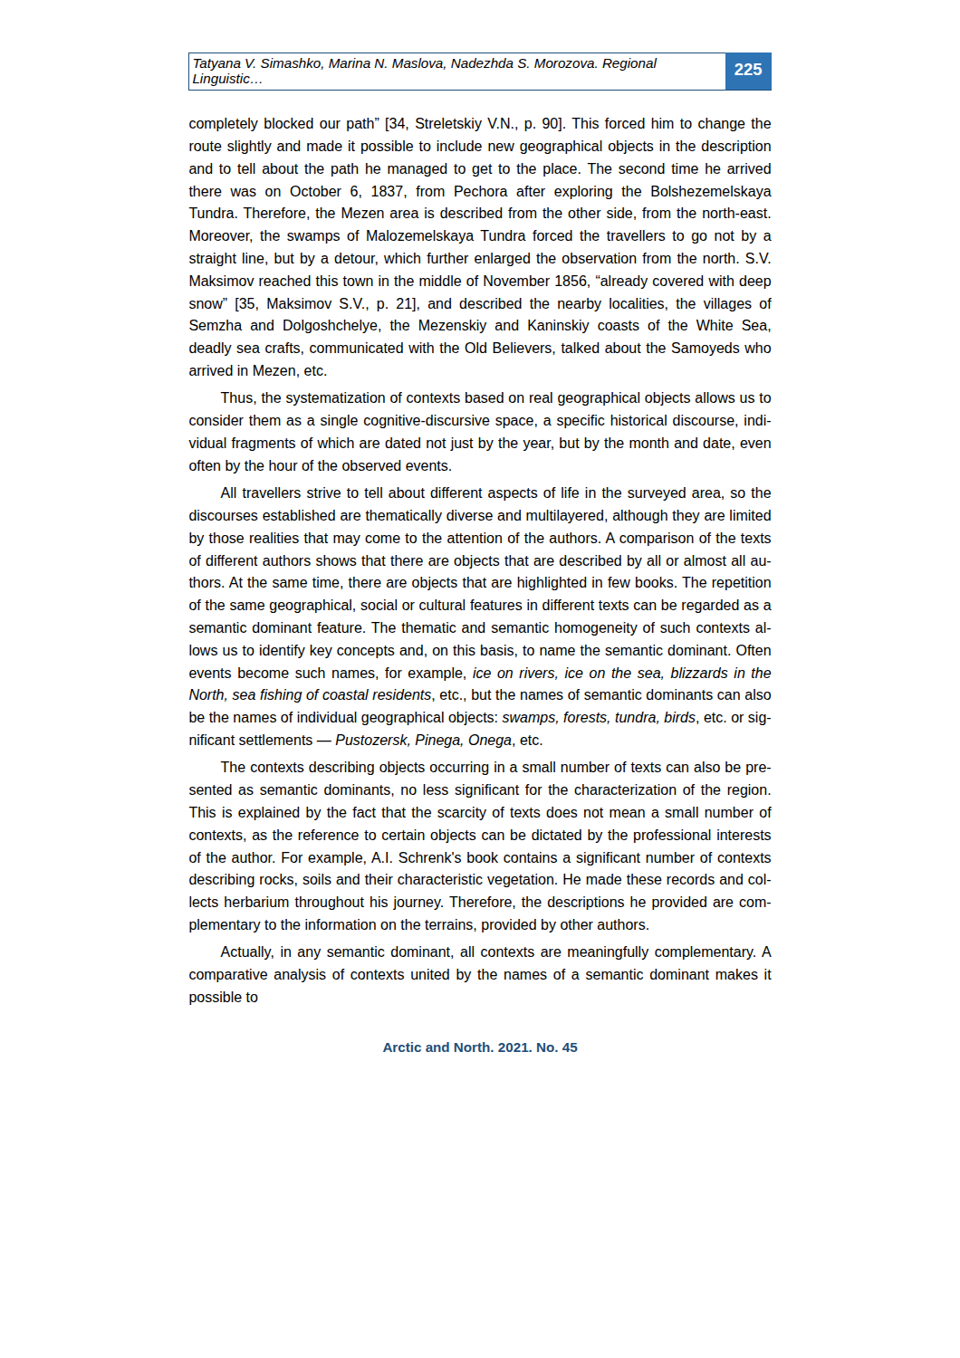Tatyana V. Simashko, Marina N. Maslova, Nadezhda S. Morozova. Regional Linguistic…
225
completely blocked our path” [34, Streletskiy V.N., p. 90]. This forced him to change the route slightly and made it possible to include new geographical objects in the description and to tell about the path he managed to get to the place. The second time he arrived there was on October 6, 1837, from Pechora after exploring the Bolshezemelskaya Tundra. Therefore, the Mezen area is described from the other side, from the north-east. Moreover, the swamps of Malozemelskaya Tundra forced the travellers to go not by a straight line, but by a detour, which further enlarged the observation from the north. S.V. Maksimov reached this town in the middle of November 1856, “already covered with deep snow” [35, Maksimov S.V., p. 21], and described the nearby localities, the villages of Semzha and Dolgoshchelye, the Mezenskiy and Kaninskiy coasts of the White Sea, deadly sea crafts, communicated with the Old Believers, talked about the Samoyeds who arrived in Mezen, etc.
Thus, the systematization of contexts based on real geographical objects allows us to consider them as a single cognitive-discursive space, a specific historical discourse, individual fragments of which are dated not just by the year, but by the month and date, even often by the hour of the observed events.
All travellers strive to tell about different aspects of life in the surveyed area, so the discourses established are thematically diverse and multilayered, although they are limited by those realities that may come to the attention of the authors. A comparison of the texts of different authors shows that there are objects that are described by all or almost all authors. At the same time, there are objects that are highlighted in few books. The repetition of the same geographical, social or cultural features in different texts can be regarded as a semantic dominant feature. The thematic and semantic homogeneity of such contexts allows us to identify key concepts and, on this basis, to name the semantic dominant. Often events become such names, for example, ice on rivers, ice on the sea, blizzards in the North, sea fishing of coastal residents, etc., but the names of semantic dominants can also be the names of individual geographical objects: swamps, forests, tundra, birds, etc. or significant settlements — Pustozersk, Pinega, Onega, etc.
The contexts describing objects occurring in a small number of texts can also be presented as semantic dominants, no less significant for the characterization of the region. This is explained by the fact that the scarcity of texts does not mean a small number of contexts, as the reference to certain objects can be dictated by the professional interests of the author. For example, A.I. Schrenk's book contains a significant number of contexts describing rocks, soils and their characteristic vegetation. He made these records and collects herbarium throughout his journey. Therefore, the descriptions he provided are complementary to the information on the terrains, provided by other authors.
Actually, in any semantic dominant, all contexts are meaningfully complementary. A comparative analysis of contexts united by the names of a semantic dominant makes it possible to
Arctic and North. 2021. No. 45